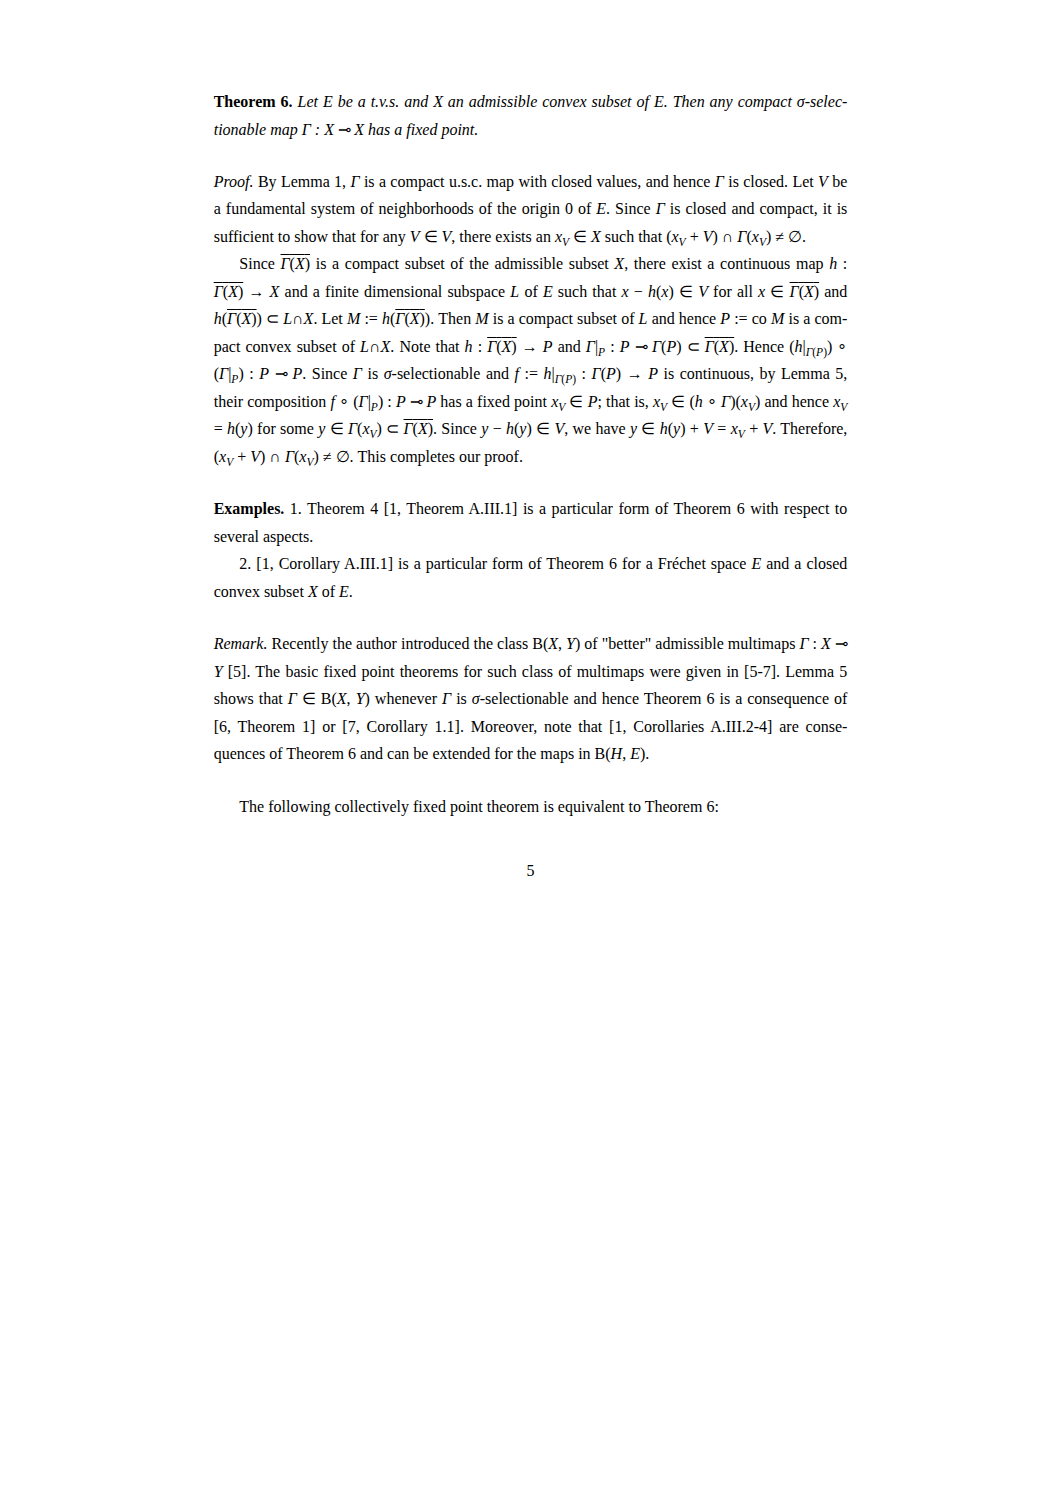Theorem 6. Let E be a t.v.s. and X an admissible convex subset of E. Then any compact σ-selectionable map Γ : X ⊸ X has a fixed point.
Proof. By Lemma 1, Γ is a compact u.s.c. map with closed values, and hence Γ is closed. Let V be a fundamental system of neighborhoods of the origin 0 of E. Since Γ is closed and compact, it is sufficient to show that for any V ∈ V, there exists an xV ∈ X such that (xV + V) ∩ Γ(xV) ≠ ∅.
Since Γ(X) is a compact subset of the admissible subset X, there exist a continuous map h : Γ(X) → X and a finite dimensional subspace L of E such that x − h(x) ∈ V for all x ∈ Γ(X) and h(Γ(X)) ⊂ L∩X. Let M := h(Γ(X)). Then M is a compact subset of L and hence P := co M is a compact convex subset of L∩X. Note that h : Γ(X) → P and Γ|P : P ⊸ Γ(P) ⊂ Γ(X). Hence (h|Γ(P)) ∘ (Γ|P) : P ⊸ P. Since Γ is σ-selectionable and f := h|Γ(P) : Γ(P) → P is continuous, by Lemma 5, their composition f ∘ (Γ|P) : P ⊸ P has a fixed point xV ∈ P; that is, xV ∈ (h ∘ Γ)(xV) and hence xV = h(y) for some y ∈ Γ(xV) ⊂ Γ(X). Since y − h(y) ∈ V, we have y ∈ h(y) + V = xV + V. Therefore, (xV + V) ∩ Γ(xV) ≠ ∅. This completes our proof.
Examples. 1. Theorem 4 [1, Theorem A.III.1] is a particular form of Theorem 6 with respect to several aspects.
2. [1, Corollary A.III.1] is a particular form of Theorem 6 for a Fréchet space E and a closed convex subset X of E.
Remark. Recently the author introduced the class B(X, Y) of "better" admissible multimaps Γ : X ⊸ Y [5]. The basic fixed point theorems for such class of multimaps were given in [5-7]. Lemma 5 shows that Γ ∈ B(X, Y) whenever Γ is σ-selectionable and hence Theorem 6 is a consequence of [6, Theorem 1] or [7, Corollary 1.1]. Moreover, note that [1, Corollaries A.III.2-4] are consequences of Theorem 6 and can be extended for the maps in B(H, E).
The following collectively fixed point theorem is equivalent to Theorem 6:
5